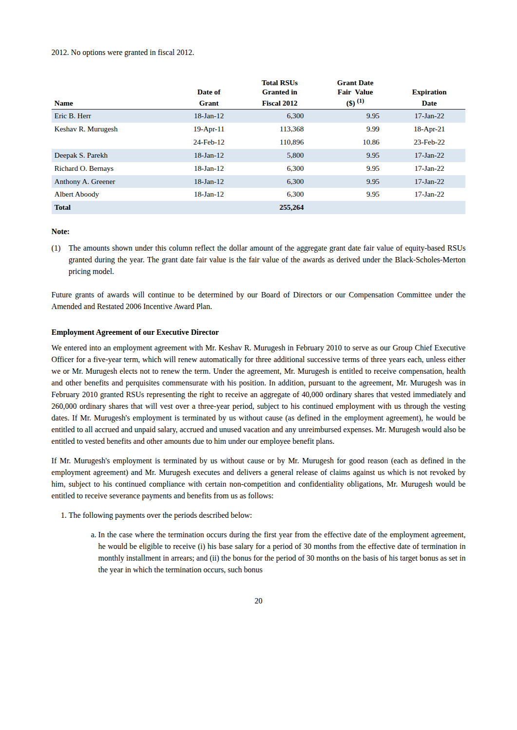2012. No options were granted in fiscal 2012.
| Name | Date of | Total RSUs Granted in | Grant Date Fair Value | Expiration |
| --- | --- | --- | --- | --- |
| Grant | Fiscal 2012 | ($) (1) | Date |
| Eric B. Herr | 18-Jan-12 | 6,300 | 9.95 | 17-Jan-22 |
| Keshav R. Murugesh | 19-Apr-11 | 113,368 | 9.99 | 18-Apr-21 |
| | 24-Feb-12 | 110,896 | 10.86 | 23-Feb-22 |
| Deepak S. Parekh | 18-Jan-12 | 5,800 | 9.95 | 17-Jan-22 |
| Richard O. Bernays | 18-Jan-12 | 6,300 | 9.95 | 17-Jan-22 |
| Anthony A. Greener | 18-Jan-12 | 6,300 | 9.95 | 17-Jan-22 |
| Albert Aboody | 18-Jan-12 | 6,300 | 9.95 | 17-Jan-22 |
| Total | | 255,264 | | |
Note:
(1)
The amounts shown under this column reflect the dollar amount of the aggregate grant date fair value of equity-based RSUs granted during the year. The grant date fair value is the fair value of the awards as derived under the Black-Scholes-Merton pricing model.
Future grants of awards will continue to be determined by our Board of Directors or our Compensation Committee under the Amended and Restated 2006 Incentive Award Plan.
Employment Agreement of our Executive Director
We entered into an employment agreement with Mr. Keshav R. Murugesh in February 2010 to serve as our Group Chief Executive Officer for a five-year term, which will renew automatically for three additional successive terms of three years each, unless either we or Mr. Murugesh elects not to renew the term. Under the agreement, Mr. Murugesh is entitled to receive compensation, health and other benefits and perquisites commensurate with his position. In addition, pursuant to the agreement, Mr. Murugesh was in February 2010 granted RSUs representing the right to receive an aggregate of 40,000 ordinary shares that vested immediately and 260,000 ordinary shares that will vest over a three-year period, subject to his continued employment with us through the vesting dates. If Mr. Murugesh's employment is terminated by us without cause (as defined in the employment agreement), he would be entitled to all accrued and unpaid salary, accrued and unused vacation and any unreimbursed expenses. Mr. Murugesh would also be entitled to vested benefits and other amounts due to him under our employee benefit plans.
If Mr. Murugesh's employment is terminated by us without cause or by Mr. Murugesh for good reason (each as defined in the employment agreement) and Mr. Murugesh executes and delivers a general release of claims against us which is not revoked by him, subject to his continued compliance with certain non-competition and confidentiality obligations, Mr. Murugesh would be entitled to receive severance payments and benefits from us as follows:
The following payments over the periods described below:
In the case where the termination occurs during the first year from the effective date of the employment agreement, he would be eligible to receive (i) his base salary for a period of 30 months from the effective date of termination in monthly installment in arrears; and (ii) the bonus for the period of 30 months on the basis of his target bonus as set in the year in which the termination occurs, such bonus
20